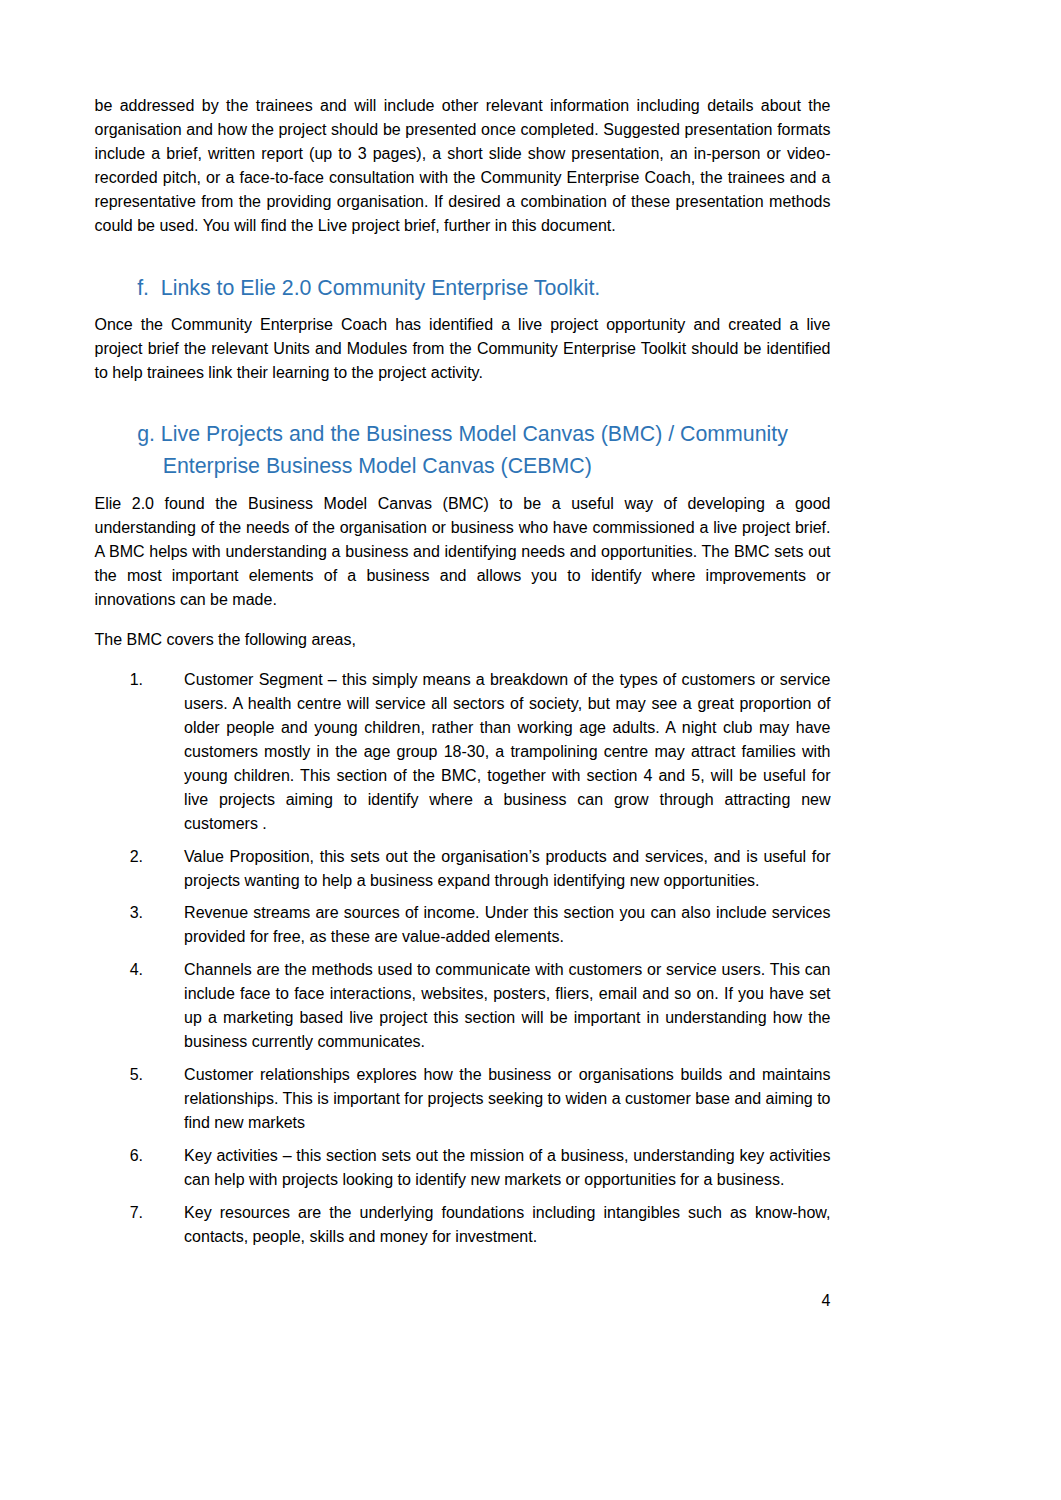be addressed by the trainees and will include other relevant information including details about the organisation and how the project should be presented once completed. Suggested presentation formats include a brief, written report (up to 3 pages), a short slide show presentation, an in-person or video-recorded pitch, or a face-to-face consultation with the Community Enterprise Coach, the trainees and a representative from the providing organisation. If desired a combination of these presentation methods could be used. You will find the Live project brief, further in this document.
f. Links to Elie 2.0 Community Enterprise Toolkit.
Once the Community Enterprise Coach has identified a live project opportunity and created a live project brief the relevant Units and Modules from the Community Enterprise Toolkit should be identified to help trainees link their learning to the project activity.
g. Live Projects and the Business Model Canvas (BMC) / Community Enterprise Business Model Canvas (CEBMC)
Elie 2.0 found the Business Model Canvas (BMC) to be a useful way of developing a good understanding of the needs of the organisation or business who have commissioned a live project brief. A BMC helps with understanding a business and identifying needs and opportunities. The BMC sets out the most important elements of a business and allows you to identify where improvements or innovations can be made.
The BMC covers the following areas,
Customer Segment – this simply means a breakdown of the types of customers or service users. A health centre will service all sectors of society, but may see a great proportion of older people and young children, rather than working age adults. A night club may have customers mostly in the age group 18-30, a trampolining centre may attract families with young children. This section of the BMC, together with section 4 and 5, will be useful for live projects aiming to identify where a business can grow through attracting new customers .
Value Proposition, this sets out the organisation’s products and services, and is useful for projects wanting to help a business expand through identifying new opportunities.
Revenue streams are sources of income. Under this section you can also include services provided for free, as these are value-added elements.
Channels are the methods used to communicate with customers or service users. This can include face to face interactions, websites, posters, fliers, email and so on. If you have set up a marketing based live project this section will be important in understanding how the business currently communicates.
Customer relationships explores how the business or organisations builds and maintains relationships. This is important for projects seeking to widen a customer base and aiming to find new markets
Key activities – this section sets out the mission of a business, understanding key activities can help with projects looking to identify new markets or opportunities for a business.
Key resources are the underlying foundations including intangibles such as know-how, contacts, people, skills and money for investment.
4